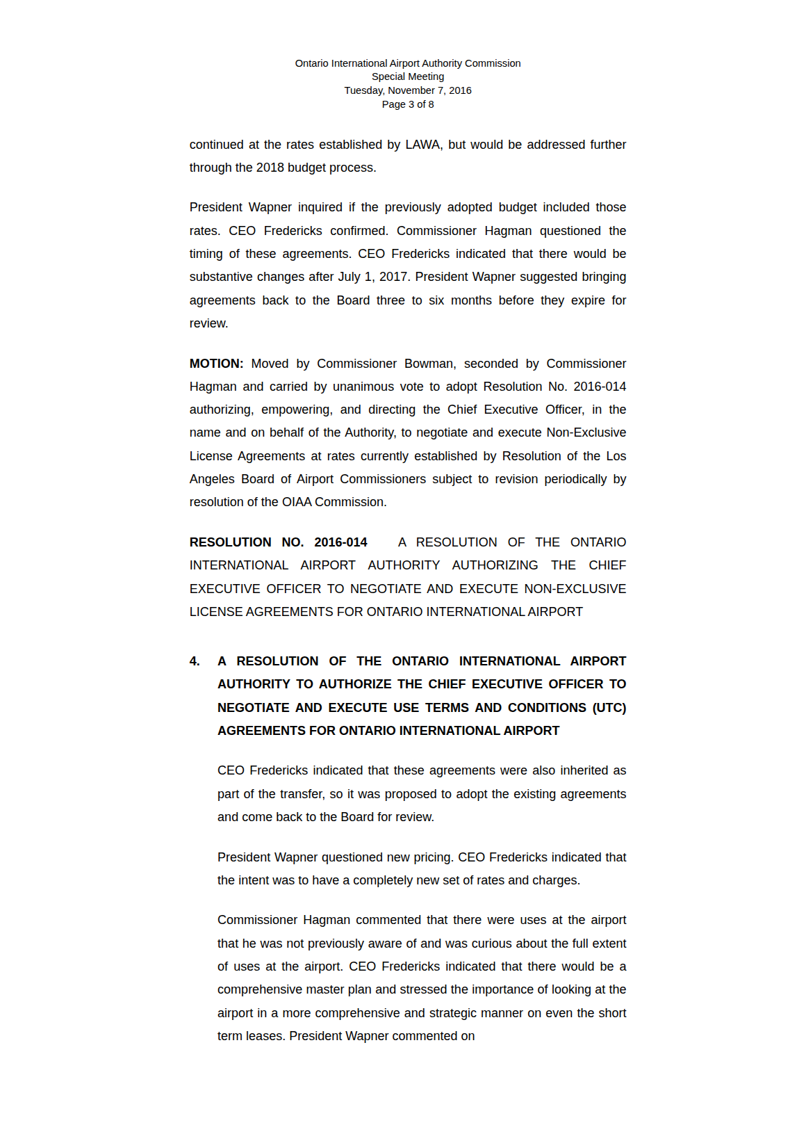Ontario International Airport Authority Commission
Special Meeting
Tuesday, November 7, 2016
Page 3 of 8
continued at the rates established by LAWA, but would be addressed further through the 2018 budget process.
President Wapner inquired if the previously adopted budget included those rates. CEO Fredericks confirmed. Commissioner Hagman questioned the timing of these agreements. CEO Fredericks indicated that there would be substantive changes after July 1, 2017. President Wapner suggested bringing agreements back to the Board three to six months before they expire for review.
MOTION: Moved by Commissioner Bowman, seconded by Commissioner Hagman and carried by unanimous vote to adopt Resolution No. 2016-014 authorizing, empowering, and directing the Chief Executive Officer, in the name and on behalf of the Authority, to negotiate and execute Non-Exclusive License Agreements at rates currently established by Resolution of the Los Angeles Board of Airport Commissioners subject to revision periodically by resolution of the OIAA Commission.
RESOLUTION NO. 2016-014 A RESOLUTION OF THE ONTARIO INTERNATIONAL AIRPORT AUTHORITY AUTHORIZING THE CHIEF EXECUTIVE OFFICER TO NEGOTIATE AND EXECUTE NON-EXCLUSIVE LICENSE AGREEMENTS FOR ONTARIO INTERNATIONAL AIRPORT
4.
A Resolution of the Ontario International Airport Authority to Authorize the Chief Executive Officer to Negotiate and Execute Use Terms and Conditions (UTC) Agreements for Ontario International Airport
CEO Fredericks indicated that these agreements were also inherited as part of the transfer, so it was proposed to adopt the existing agreements and come back to the Board for review.
President Wapner questioned new pricing. CEO Fredericks indicated that the intent was to have a completely new set of rates and charges.
Commissioner Hagman commented that there were uses at the airport that he was not previously aware of and was curious about the full extent of uses at the airport. CEO Fredericks indicated that there would be a comprehensive master plan and stressed the importance of looking at the airport in a more comprehensive and strategic manner on even the short term leases. President Wapner commented on